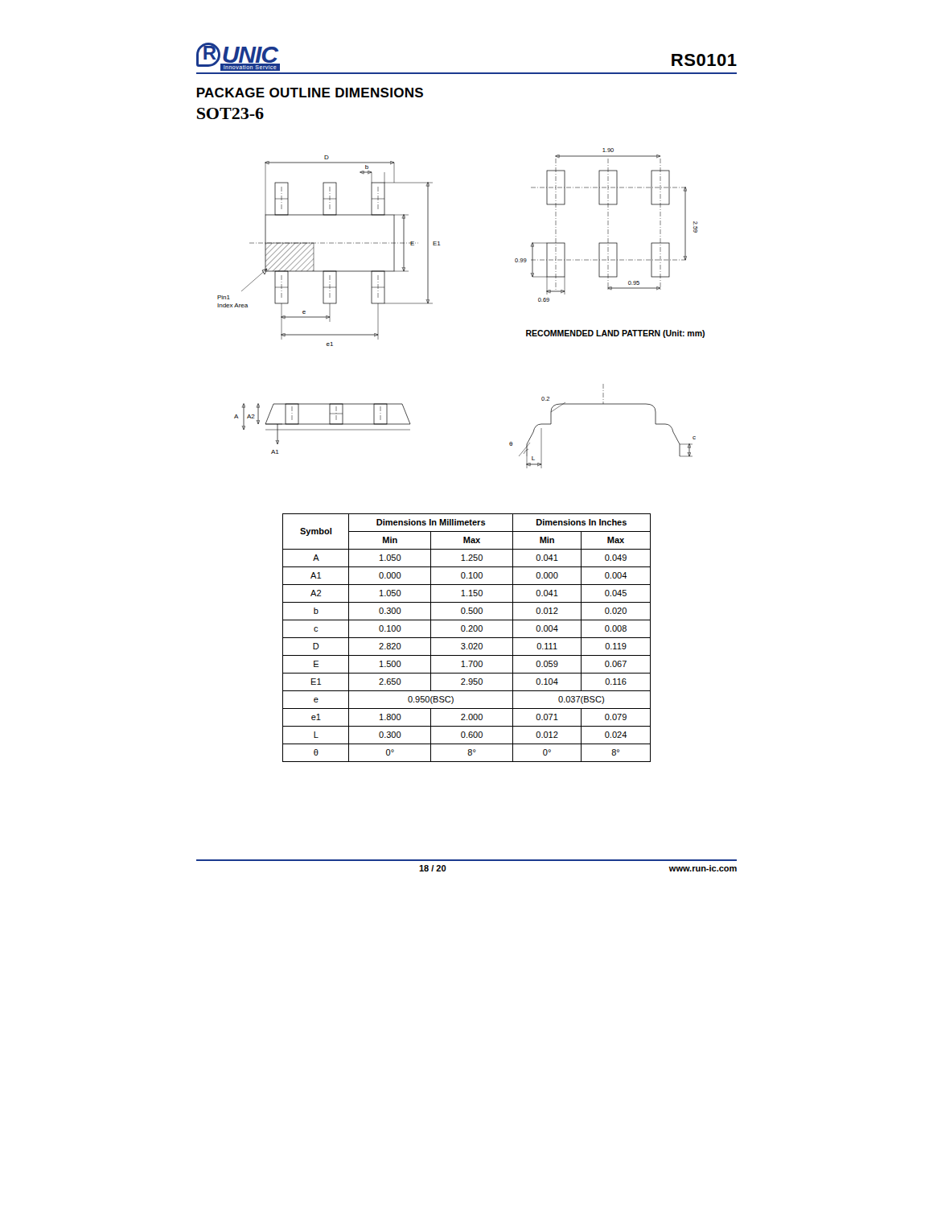UNIC
Innovation Service
RS0101
PACKAGE OUTLINE DIMENSIONS
SOT23-6
D b E E1 e e1 Pin1 Index Area
1.90 2.59 0.99 0.69 0.95
RECOMMENDED LAND PATTERN (Unit: mm)
A A2 A1 0.2 θ L c
| Symbol | Dimensions In Millimeters | Dimensions In Inches |
| --- | --- | --- |
| Min | Max | Min | Max |
| A | 1.050 | 1.250 | 0.041 | 0.049 |
| A1 | 0.000 | 0.100 | 0.000 | 0.004 |
| A2 | 1.050 | 1.150 | 0.041 | 0.045 |
| b | 0.300 | 0.500 | 0.012 | 0.020 |
| c | 0.100 | 0.200 | 0.004 | 0.008 |
| D | 2.820 | 3.020 | 0.111 | 0.119 |
| E | 1.500 | 1.700 | 0.059 | 0.067 |
| E1 | 2.650 | 2.950 | 0.104 | 0.116 |
| e | 0.950(BSC) | 0.037(BSC) |
| e1 | 1.800 | 2.000 | 0.071 | 0.079 |
| L | 0.300 | 0.600 | 0.012 | 0.024 |
| θ | 0° | 8° | 0° | 8° |
18 / 20 www.run-ic.com